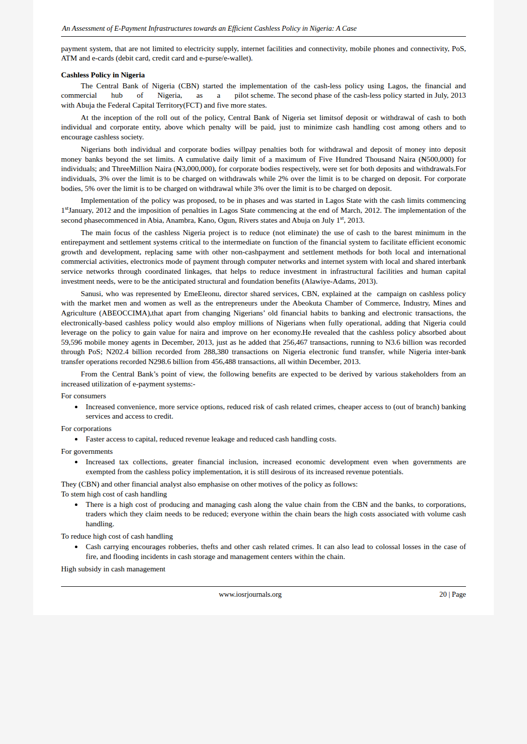An Assessment of E-Payment Infrastructures towards an Efficient Cashless Policy in Nigeria: A Case
payment system, that are not limited to electricity supply, internet facilities and connectivity, mobile phones and connectivity, PoS, ATM and e-cards (debit card, credit card and e-purse/e-wallet).
Cashless Policy in Nigeria
The Central Bank of Nigeria (CBN) started the implementation of the cash-less policy using Lagos, the financial and commercial hub of Nigeria, as a pilot scheme. The second phase of the cash-less policy started in July, 2013 with Abuja the Federal Capital Territory(FCT) and five more states.
At the inception of the roll out of the policy, Central Bank of Nigeria set limitsof deposit or withdrawal of cash to both individual and corporate entity, above which penalty will be paid, just to minimize cash handling cost among others and to encourage cashless society.
Nigerians both individual and corporate bodies willpay penalties both for withdrawal and deposit of money into deposit money banks beyond the set limits. A cumulative daily limit of a maximum of Five Hundred Thousand Naira (₦500,000) for individuals; and ThreeMillion Naira (₦3,000,000), for corporate bodies respectively, were set for both deposits and withdrawals.For individuals, 3% over the limit is to be charged on withdrawals while 2% over the limit is to be charged on deposit. For corporate bodies, 5% over the limit is to be charged on withdrawal while 3% over the limit is to be charged on deposit.
Implementation of the policy was proposed, to be in phases and was started in Lagos State with the cash limits commencing 1stJanuary, 2012 and the imposition of penalties in Lagos State commencing at the end of March, 2012. The implementation of the second phasecommenced in Abia, Anambra, Kano, Ogun, Rivers states and Abuja on July 1st, 2013.
The main focus of the cashless Nigeria project is to reduce (not eliminate) the use of cash to the barest minimum in the entirepayment and settlement systems critical to the intermediate on function of the financial system to facilitate efficient economic growth and development, replacing same with other non-cashpayment and settlement methods for both local and international commercial activities, electronics mode of payment through computer networks and internet system with local and shared interbank service networks through coordinated linkages, that helps to reduce investment in infrastructural facilities and human capital investment needs, were to be the anticipated structural and foundation benefits (Alawiye-Adams, 2013).
Sanusi, who was represented by EmeEleonu, director shared services, CBN, explained at the campaign on cashless policy with the market men and women as well as the entrepreneurs under the Abeokuta Chamber of Commerce, Industry, Mines and Agriculture (ABEOCCIMA),that apart from changing Nigerians’ old financial habits to banking and electronic transactions, the electronically-based cashless policy would also employ millions of Nigerians when fully operational, adding that Nigeria could leverage on the policy to gain value for naira and improve on her economy.He revealed that the cashless policy absorbed about 59,596 mobile money agents in December, 2013, just as he added that 256,467 transactions, running to N3.6 billion was recorded through PoS; N202.4 billion recorded from 288,380 transactions on Nigeria electronic fund transfer, while Nigeria inter-bank transfer operations recorded N298.6 billion from 456,488 transactions, all within December, 2013.
From the Central Bank’s point of view, the following benefits are expected to be derived by various stakeholders from an increased utilization of e-payment systems:-
For consumers
Increased convenience, more service options, reduced risk of cash related crimes, cheaper access to (out of branch) banking services and access to credit.
For corporations
Faster access to capital, reduced revenue leakage and reduced cash handling costs.
For governments
Increased tax collections, greater financial inclusion, increased economic development even when governments are exempted from the cashless policy implementation, it is still desirous of its increased revenue potentials.
They (CBN) and other financial analyst also emphasise on other motives of the policy as follows:
To stem high cost of cash handling
There is a high cost of producing and managing cash along the value chain from the CBN and the banks, to corporations, traders which they claim needs to be reduced; everyone within the chain bears the high costs associated with volume cash handling.
To reduce high cost of cash handling
Cash carrying encourages robberies, thefts and other cash related crimes. It can also lead to colossal losses in the case of fire, and flooding incidents in cash storage and management centers within the chain.
High subsidy in cash management
www.iosrjournals.org 20 | Page